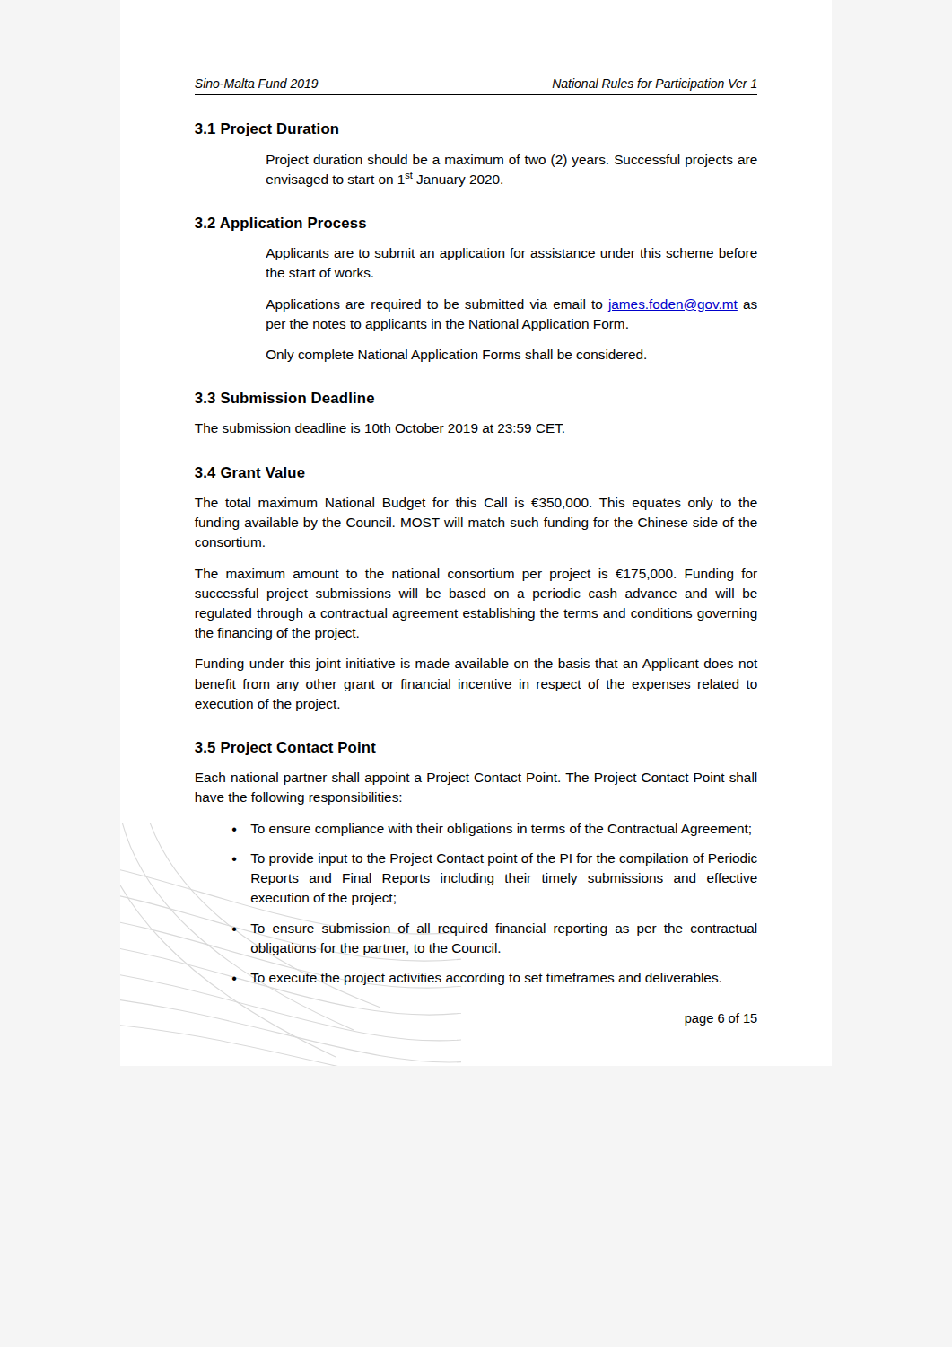Sino-Malta Fund 2019 National Rules for Participation Ver 1
3.1 Project Duration
Project duration should be a maximum of two (2) years. Successful projects are envisaged to start on 1st January 2020.
3.2 Application Process
Applicants are to submit an application for assistance under this scheme before the start of works.
Applications are required to be submitted via email to james.foden@gov.mt as per the notes to applicants in the National Application Form.
Only complete National Application Forms shall be considered.
3.3 Submission Deadline
The submission deadline is 10th October 2019 at 23:59 CET.
3.4 Grant Value
The total maximum National Budget for this Call is €350,000. This equates only to the funding available by the Council. MOST will match such funding for the Chinese side of the consortium.
The maximum amount to the national consortium per project is €175,000. Funding for successful project submissions will be based on a periodic cash advance and will be regulated through a contractual agreement establishing the terms and conditions governing the financing of the project.
Funding under this joint initiative is made available on the basis that an Applicant does not benefit from any other grant or financial incentive in respect of the expenses related to execution of the project.
3.5 Project Contact Point
Each national partner shall appoint a Project Contact Point. The Project Contact Point shall have the following responsibilities:
To ensure compliance with their obligations in terms of the Contractual Agreement;
To provide input to the Project Contact point of the PI for the compilation of Periodic Reports and Final Reports including their timely submissions and effective execution of the project;
To ensure submission of all required financial reporting as per the contractual obligations for the partner, to the Council.
To execute the project activities according to set timeframes and deliverables.
page 6 of 15